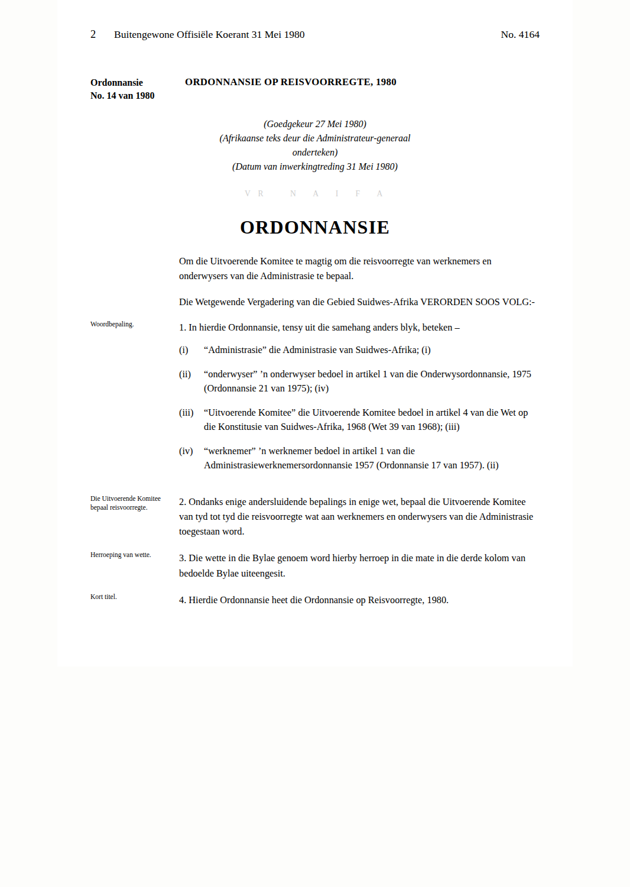2
Buitengewone Offisiële Koerant 31 Mei 1980
No. 4164
Ordonnansie
No. 14 van 1980
ORDONNANSIE OP REISVOORREGTE, 1980
(Goedgekeur 27 Mei 1980)
(Afrikaanse teks deur die Administrateur-generaal
onderteken)
(Datum van inwerkingtreding 31 Mei 1980)
V R N A I F A
ORDONNANSIE
Om die Uitvoerende Komitee te magtig om die reisvoorregte van werknemers en onderwysers van die Administrasie te bepaal.
Die Wetgewende Vergadering van die Gebied Suidwes-Afrika VERORDEN SOOS VOLG:-
Woordbepaling.
1. In hierdie Ordonnansie, tensy uit die samehang anders blyk, beteken –
(i)“Administrasie” die Administrasie van Suidwes-Afrika; (i)
(ii)“onderwyser” ’n onderwyser bedoel in artikel 1 van die Onderwysordonnansie, 1975 (Ordonnansie 21 van 1975); (iv)
(iii)“Uitvoerende Komitee” die Uitvoerende Komitee bedoel in artikel 4 van die Wet op die Konstitusie van Suidwes-Afrika, 1968 (Wet 39 van 1968); (iii)
(iv)“werknemer” ’n werknemer bedoel in artikel 1 van die Administrasiewerknemersordonnansie 1957 (Ordonnansie 17 van 1957). (ii)
Die Uitvoerende Komitee bepaal reisvoorregte.
2. Ondanks enige andersluidende bepalings in enige wet, bepaal die Uitvoerende Komitee van tyd tot tyd die reisvoorregte wat aan werknemers en onderwysers van die Administrasie toegestaan word.
Herroeping van wette.
3. Die wette in die Bylae genoem word hierby herroep in die mate in die derde kolom van bedoelde Bylae uiteengesit.
Kort titel.
4. Hierdie Ordonnansie heet die Ordonnansie op Reisvoorregte, 1980.